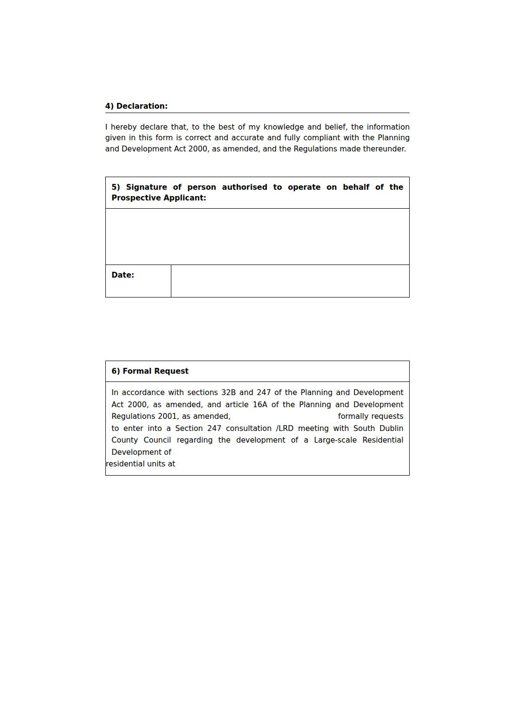4) Declaration:
I hereby declare that, to the best of my knowledge and belief, the information given in this form is correct and accurate and fully compliant with the Planning and Development Act 2000, as amended, and the Regulations made thereunder.
| 5) Signature of person authorised to operate on behalf of the Prospective Applicant: |
| Date: | |
| 6) Formal Request |
| In accordance with sections 32B and 247 of the Planning and Development Act 2000, as amended, and article 16A of the Planning and Development Regulations 2001, as amended, formally requests to enter into a Section 247 consultation /LRD meeting with South Dublin County Council regarding the development of a Large-scale Residential Development of residential units at |